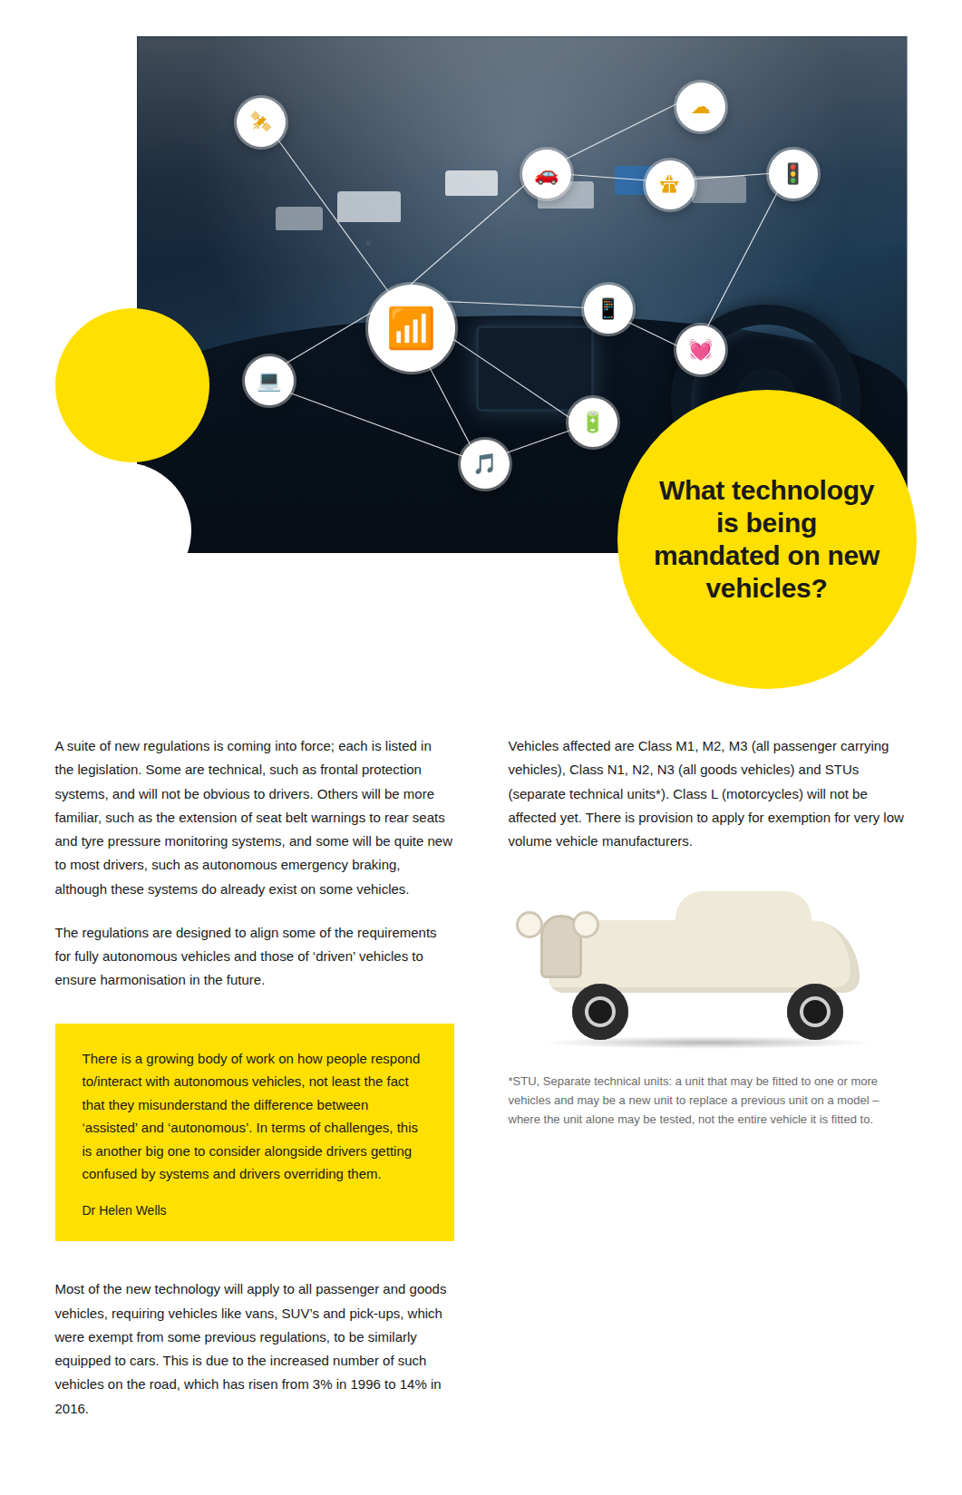🛰
☁
🚗
🛣
🚦
📶
💻
📱
💓
🔋
🎵
What technology is being mandated on new vehicles?
A suite of new regulations is coming into force; each is listed in the legislation. Some are technical, such as frontal protection systems, and will not be obvious to drivers. Others will be more familiar, such as the extension of seat belt warnings to rear seats and tyre pressure monitoring systems, and some will be quite new to most drivers, such as autonomous emergency braking, although these systems do already exist on some vehicles.
The regulations are designed to align some of the requirements for fully autonomous vehicles and those of ‘driven’ vehicles to ensure harmonisation in the future.
There is a growing body of work on how people respond to/interact with autonomous vehicles, not least the fact that they misunderstand the difference between ‘assisted’ and ‘autonomous’. In terms of challenges, this is another big one to consider alongside drivers getting confused by systems and drivers overriding them.
Dr Helen Wells
Most of the new technology will apply to all passenger and goods vehicles, requiring vehicles like vans, SUV’s and pick-ups, which were exempt from some previous regulations, to be similarly equipped to cars. This is due to the increased number of such vehicles on the road, which has risen from 3% in 1996 to 14% in 2016.
Vehicles affected are Class M1, M2, M3 (all passenger carrying vehicles), Class N1, N2, N3 (all goods vehicles) and STUs (separate technical units*). Class L (motorcycles) will not be affected yet. There is provision to apply for exemption for very low volume vehicle manufacturers.
*STU, Separate technical units: a unit that may be fitted to one or more vehicles and may be a new unit to replace a previous unit on a model – where the unit alone may be tested, not the entire vehicle it is fitted to.